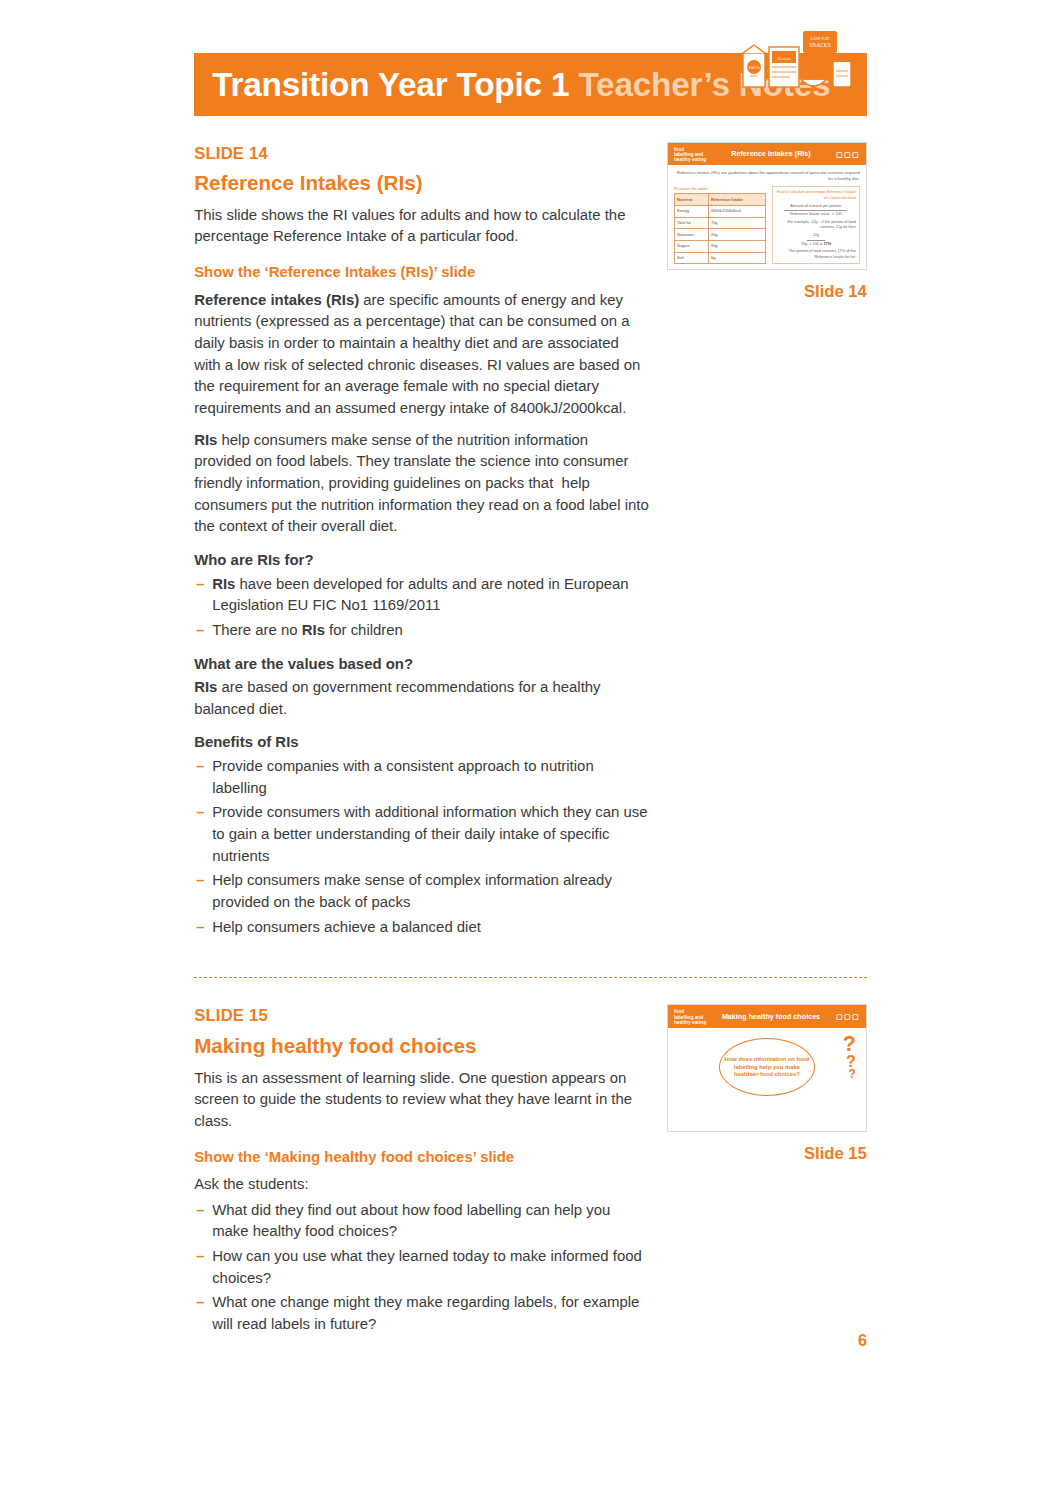Transition Year Topic 1 Teacher’s Notes
100% Juice Cereal LOW FAT SNACKS
Slide 14
Reference Intakes (RIs)
This slide shows the RI values for adults and how to calculate the percentage Reference Intake of a particular food.
Show the ‘Reference Intakes (RIs)’ slide
Reference intakes (RIs) are specific amounts of energy and key nutrients (expressed as a percentage) that can be consumed on a daily basis in order to maintain a healthy diet and are associated with a low risk of selected chronic diseases. RI values are based on the requirement for an average female with no special dietary requirements and an assumed energy intake of 8400kJ/2000kcal.
RIs help consumers make sense of the nutrition information provided on food labels. They translate the science into consumer friendly information, providing guidelines on packs that help consumers put the nutrition information they read on a food label into the context of their overall diet.
Who are RIs for?
RIs have been developed for adults and are noted in European Legislation EU FIC No1 1169/2011
There are no RIs for children
What are the values based on?
RIs are based on government recommendations for a healthy balanced diet.
Benefits of RIs
Provide companies with a consistent approach to nutrition labelling
Provide consumers with additional information which they can use to gain a better understanding of their daily intake of specific nutrients
Help consumers make sense of complex information already provided on the back of packs
Help consumers achieve a balanced diet
food
labelling and
healthy eating Reference Intakes (RIs) ▢▢▢
Reference intakes (RIs) are guidelines about the approximate amount of particular nutrients required for a healthy diet.
RI values for adults
| Nutrient | Reference Intake |
| --- | --- |
| Energy | 8400kJ/2000kcal |
| Total fat | 70g |
| Saturates | 20g |
| Sugars | 90g |
| Salt | 6g |
How to calculate percentage Reference Intake of a particular food
Amount of nutrient per portion
Reference Intake value × 100
For example: 12g – if the portion of food contains 12g fat then
12g
70g × 100 = 17%
The portion of food contains 17% of the Reference Intake for fat.
Slide 14
Slide 15
Making healthy food choices
This is an assessment of learning slide. One question appears on screen to guide the students to review what they have learnt in the class.
Show the ‘Making healthy food choices’ slide
Ask the students:
What did they find out about how food labelling can help you make healthy food choices?
How can you use what they learned today to make informed food choices?
What one change might they make regarding labels, for example will read labels in future?
food
labelling and
healthy eating Making healthy food choices ▢▢▢
How does information on food labelling help you make healthier food choices?
? ? ?
Slide 15
6